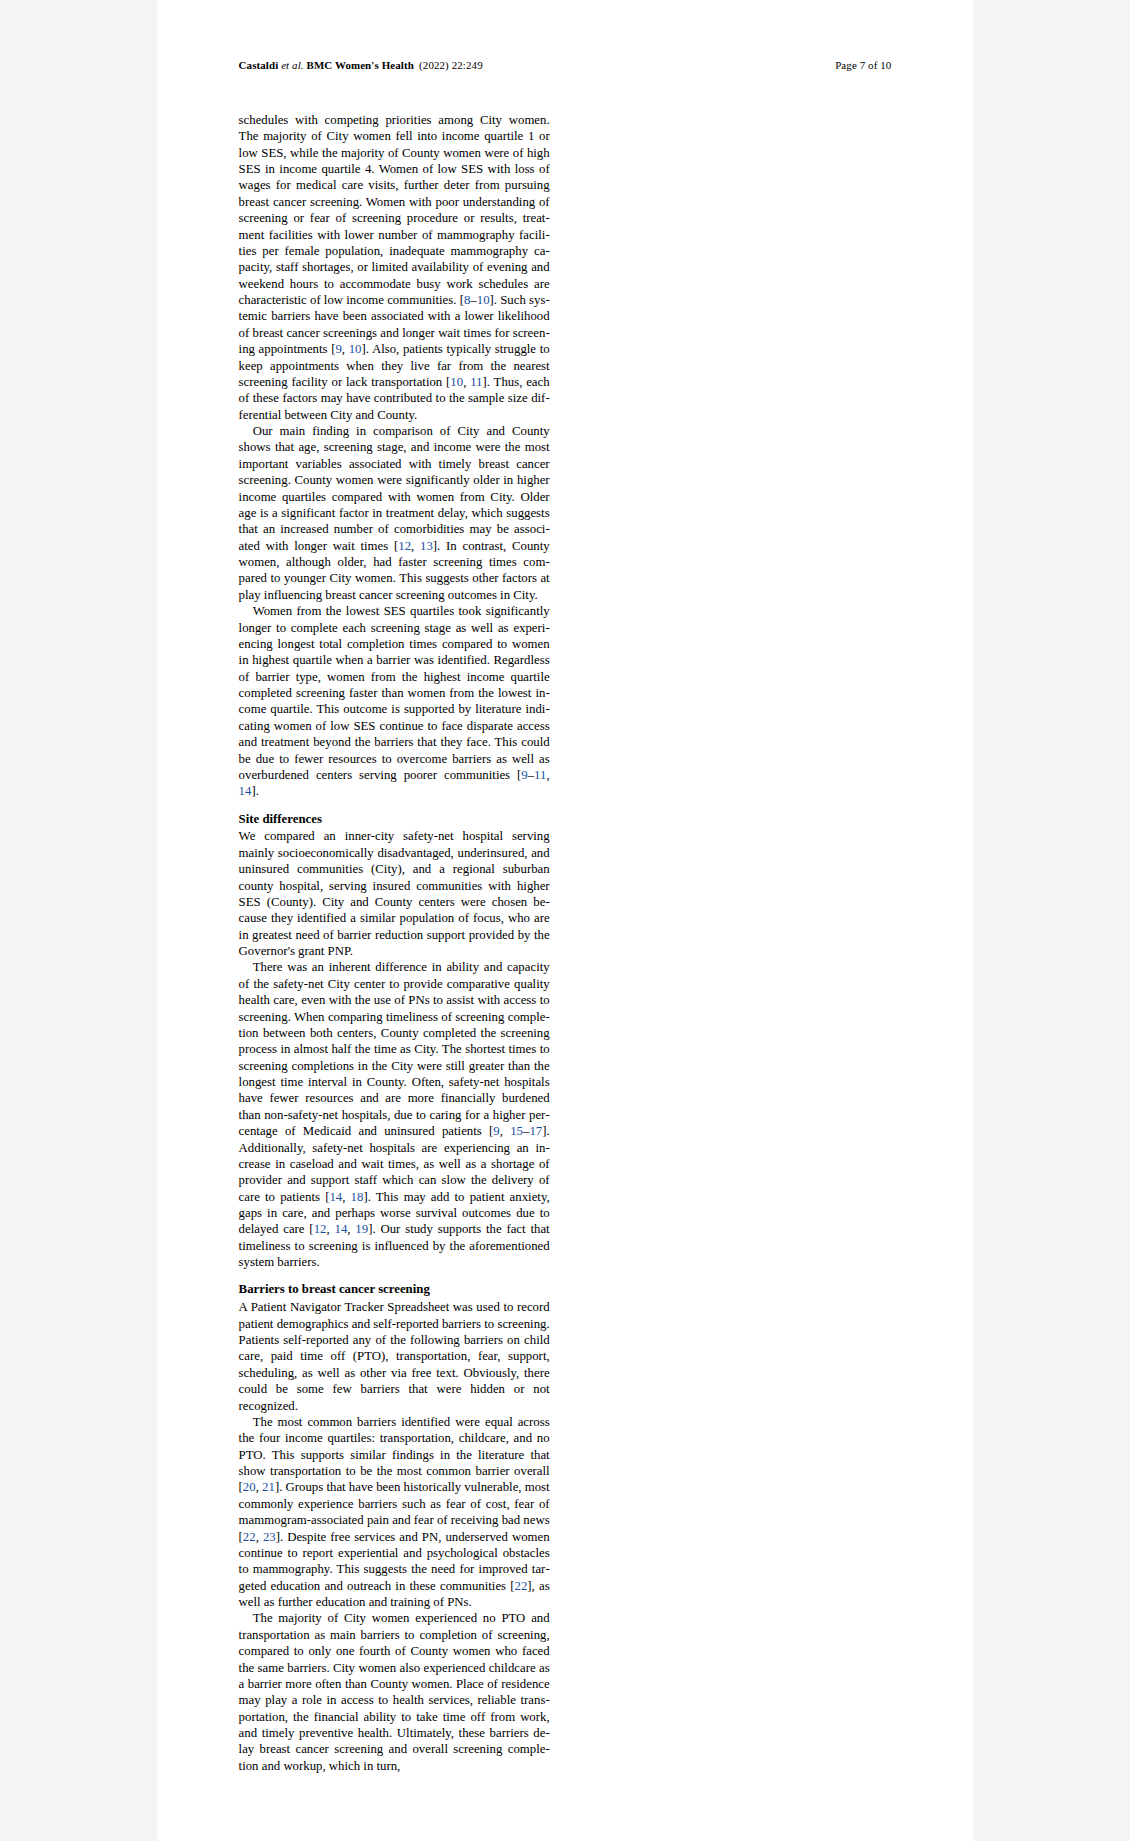Castaldi et al. BMC Women's Health (2022) 22:249
Page 7 of 10
schedules with competing priorities among City women. The majority of City women fell into income quartile 1 or low SES, while the majority of County women were of high SES in income quartile 4. Women of low SES with loss of wages for medical care visits, further deter from pursuing breast cancer screening. Women with poor understanding of screening or fear of screening procedure or results, treatment facilities with lower number of mammography facilities per female population, inadequate mammography capacity, staff shortages, or limited availability of evening and weekend hours to accommodate busy work schedules are characteristic of low income communities. [8–10]. Such systemic barriers have been associated with a lower likelihood of breast cancer screenings and longer wait times for screening appointments [9, 10]. Also, patients typically struggle to keep appointments when they live far from the nearest screening facility or lack transportation [10, 11]. Thus, each of these factors may have contributed to the sample size differential between City and County.
Our main finding in comparison of City and County shows that age, screening stage, and income were the most important variables associated with timely breast cancer screening. County women were significantly older in higher income quartiles compared with women from City. Older age is a significant factor in treatment delay, which suggests that an increased number of comorbidities may be associated with longer wait times [12, 13]. In contrast, County women, although older, had faster screening times compared to younger City women. This suggests other factors at play influencing breast cancer screening outcomes in City.
Women from the lowest SES quartiles took significantly longer to complete each screening stage as well as experiencing longest total completion times compared to women in highest quartile when a barrier was identified. Regardless of barrier type, women from the highest income quartile completed screening faster than women from the lowest income quartile. This outcome is supported by literature indicating women of low SES continue to face disparate access and treatment beyond the barriers that they face. This could be due to fewer resources to overcome barriers as well as overburdened centers serving poorer communities [9–11, 14].
Site differences
We compared an inner-city safety-net hospital serving mainly socioeconomically disadvantaged, underinsured, and uninsured communities (City), and a regional suburban county hospital, serving insured communities with higher SES (County). City and County centers were chosen because they identified a similar population of focus, who are in greatest need of barrier reduction support provided by the Governor's grant PNP.
There was an inherent difference in ability and capacity of the safety-net City center to provide comparative quality health care, even with the use of PNs to assist with access to screening. When comparing timeliness of screening completion between both centers, County completed the screening process in almost half the time as City. The shortest times to screening completions in the City were still greater than the longest time interval in County. Often, safety-net hospitals have fewer resources and are more financially burdened than non-safety-net hospitals, due to caring for a higher percentage of Medicaid and uninsured patients [9, 15–17]. Additionally, safety-net hospitals are experiencing an increase in caseload and wait times, as well as a shortage of provider and support staff which can slow the delivery of care to patients [14, 18]. This may add to patient anxiety, gaps in care, and perhaps worse survival outcomes due to delayed care [12, 14, 19]. Our study supports the fact that timeliness to screening is influenced by the aforementioned system barriers.
Barriers to breast cancer screening
A Patient Navigator Tracker Spreadsheet was used to record patient demographics and self-reported barriers to screening. Patients self-reported any of the following barriers on child care, paid time off (PTO), transportation, fear, support, scheduling, as well as other via free text. Obviously, there could be some few barriers that were hidden or not recognized.
The most common barriers identified were equal across the four income quartiles: transportation, childcare, and no PTO. This supports similar findings in the literature that show transportation to be the most common barrier overall [20, 21]. Groups that have been historically vulnerable, most commonly experience barriers such as fear of cost, fear of mammogram-associated pain and fear of receiving bad news [22, 23]. Despite free services and PN, underserved women continue to report experiential and psychological obstacles to mammography. This suggests the need for improved targeted education and outreach in these communities [22], as well as further education and training of PNs.
The majority of City women experienced no PTO and transportation as main barriers to completion of screening, compared to only one fourth of County women who faced the same barriers. City women also experienced childcare as a barrier more often than County women. Place of residence may play a role in access to health services, reliable transportation, the financial ability to take time off from work, and timely preventive health. Ultimately, these barriers delay breast cancer screening and overall screening completion and workup, which in turn,